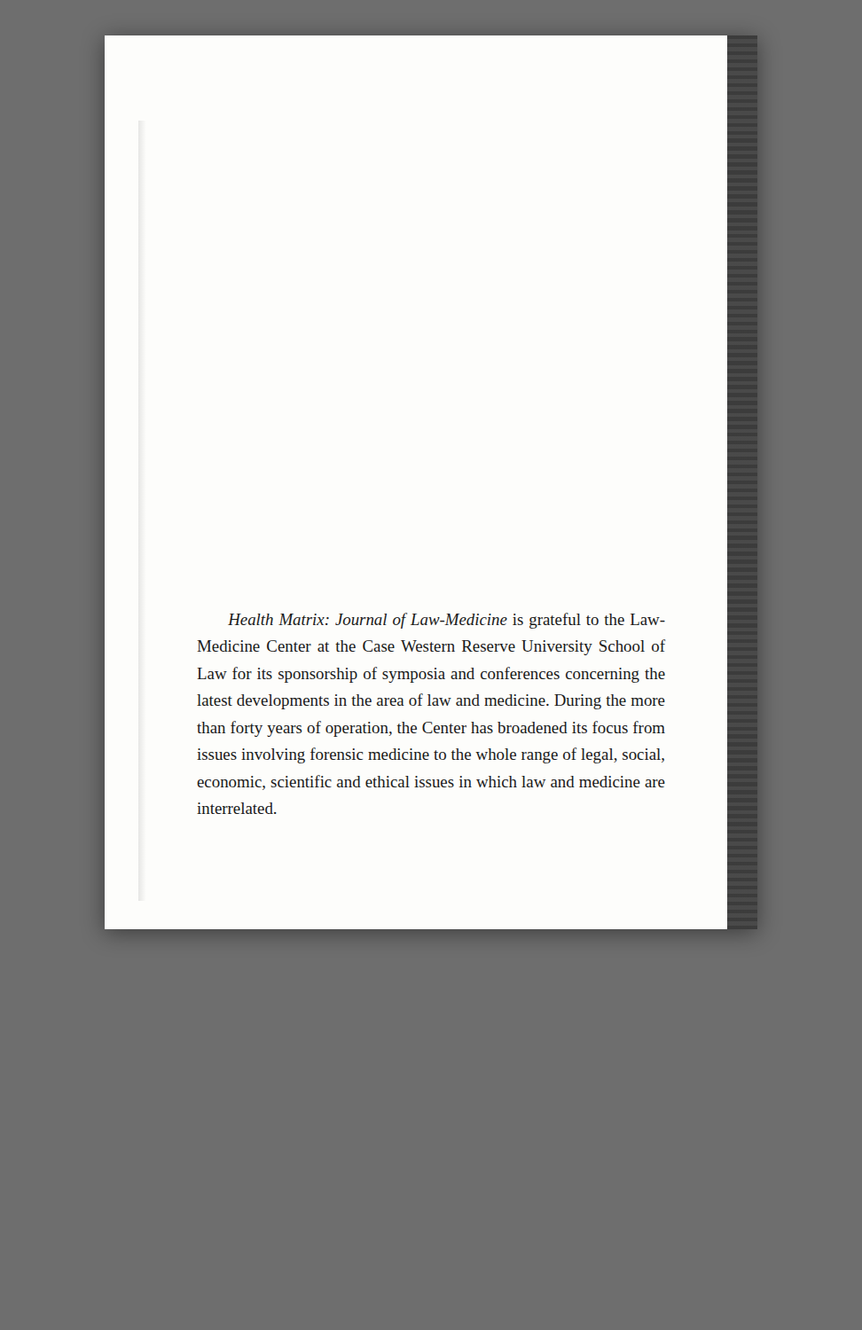Health Matrix: Journal of Law-Medicine is grateful to the Law-Medicine Center at the Case Western Reserve University School of Law for its sponsorship of symposia and conferences concerning the latest developments in the area of law and medicine. During the more than forty years of operation, the Center has broadened its focus from issues involving forensic medicine to the whole range of legal, social, economic, scientific and ethical issues in which law and medicine are interrelated.